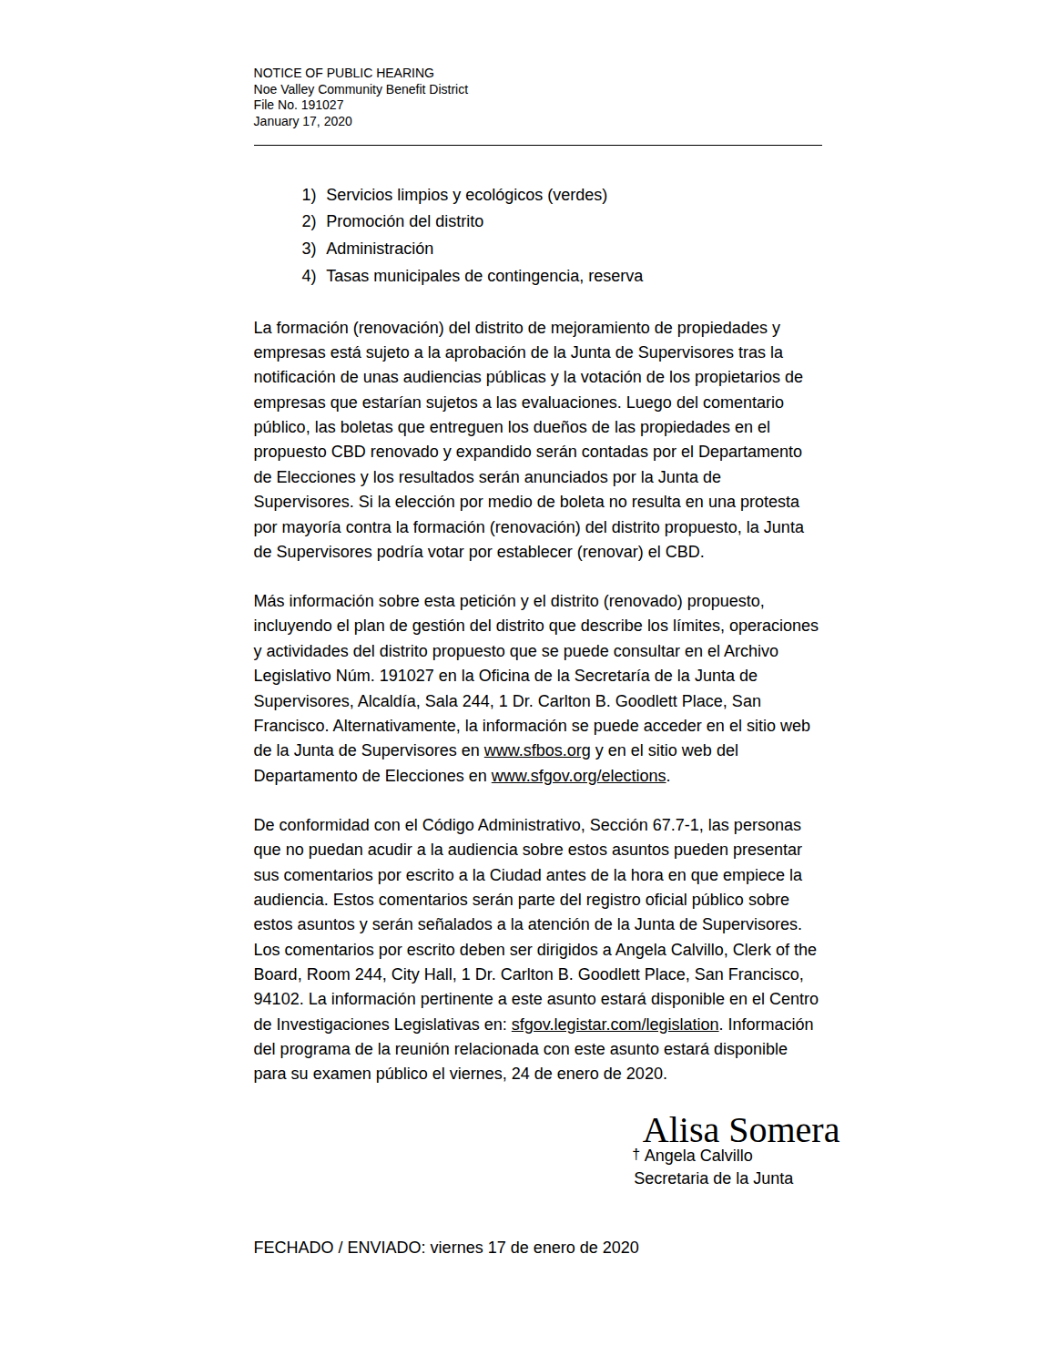NOTICE OF PUBLIC HEARING
Noe Valley Community Benefit District
File No. 191027
January 17, 2020
Servicios limpios y ecológicos (verdes)
Promoción del distrito
Administración
Tasas municipales de contingencia, reserva
La formación (renovación) del distrito de mejoramiento de propiedades y empresas está sujeto a la aprobación de la Junta de Supervisores tras la notificación de unas audiencias públicas y la votación de los propietarios de empresas que estarían sujetos a las evaluaciones. Luego del comentario público, las boletas que entreguen los dueños de las propiedades en el propuesto CBD renovado y expandido serán contadas por el Departamento de Elecciones y los resultados serán anunciados por la Junta de Supervisores. Si la elección por medio de boleta no resulta en una protesta por mayoría contra la formación (renovación) del distrito propuesto, la Junta de Supervisores podría votar por establecer (renovar) el CBD.
Más información sobre esta petición y el distrito (renovado) propuesto, incluyendo el plan de gestión del distrito que describe los límites, operaciones y actividades del distrito propuesto que se puede consultar en el Archivo Legislativo Núm. 191027 en la Oficina de la Secretaría de la Junta de Supervisores, Alcaldía, Sala 244, 1 Dr. Carlton B. Goodlett Place, San Francisco. Alternativamente, la información se puede acceder en el sitio web de la Junta de Supervisores en www.sfbos.org y en el sitio web del Departamento de Elecciones en www.sfgov.org/elections.
De conformidad con el Código Administrativo, Sección 67.7-1, las personas que no puedan acudir a la audiencia sobre estos asuntos pueden presentar sus comentarios por escrito a la Ciudad antes de la hora en que empiece la audiencia. Estos comentarios serán parte del registro oficial público sobre estos asuntos y serán señalados a la atención de la Junta de Supervisores. Los comentarios por escrito deben ser dirigidos a Angela Calvillo, Clerk of the Board, Room 244, City Hall, 1 Dr. Carlton B. Goodlett Place, San Francisco, 94102. La información pertinente a este asunto estará disponible en el Centro de Investigaciones Legislativas en: sfgov.legistar.com/legislation. Información del programa de la reunión relacionada con este asunto estará disponible para su examen público el viernes, 24 de enero de 2020.
Alisa Somera
Angela Calvillo
Secretaria de la Junta
FECHADO / ENVIADO: viernes 17 de enero de 2020